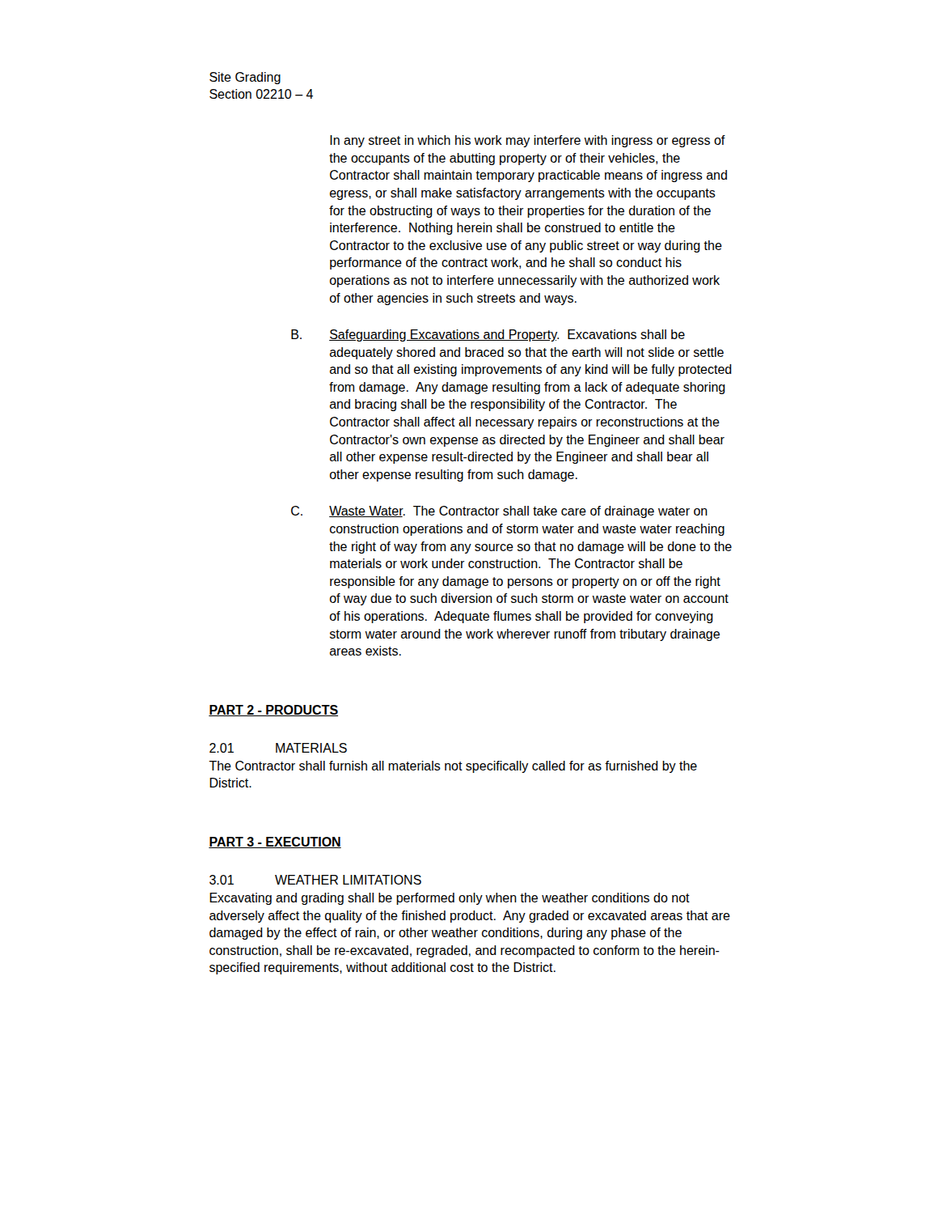Site Grading
Section 02210 – 4
In any street in which his work may interfere with ingress or egress of the occupants of the abutting property or of their vehicles, the Contractor shall maintain temporary practicable means of ingress and egress, or shall make satisfactory arrangements with the occupants for the obstructing of ways to their properties for the duration of the interference. Nothing herein shall be construed to entitle the Contractor to the exclusive use of any public street or way during the performance of the contract work, and he shall so conduct his operations as not to interfere unnecessarily with the authorized work of other agencies in such streets and ways.
B.
Safeguarding Excavations and Property. Excavations shall be adequately shored and braced so that the earth will not slide or settle and so that all existing improvements of any kind will be fully protected from damage. Any damage resulting from a lack of adequate shoring and bracing shall be the responsibility of the Contractor. The Contractor shall affect all necessary repairs or reconstructions at the Contractor's own expense as directed by the Engineer and shall bear all other expense result-directed by the Engineer and shall bear all other expense resulting from such damage.
C.
Waste Water. The Contractor shall take care of drainage water on construction operations and of storm water and waste water reaching the right of way from any source so that no damage will be done to the materials or work under construction. The Contractor shall be responsible for any damage to persons or property on or off the right of way due to such diversion of such storm or waste water on account of his operations. Adequate flumes shall be provided for conveying storm water around the work wherever runoff from tributary drainage areas exists.
PART 2 - PRODUCTS
2.01 MATERIALS
The Contractor shall furnish all materials not specifically called for as furnished by the District.
PART 3 - EXECUTION
3.01 WEATHER LIMITATIONS
Excavating and grading shall be performed only when the weather conditions do not adversely affect the quality of the finished product. Any graded or excavated areas that are damaged by the effect of rain, or other weather conditions, during any phase of the construction, shall be re-excavated, regraded, and recompacted to conform to the herein-specified requirements, without additional cost to the District.